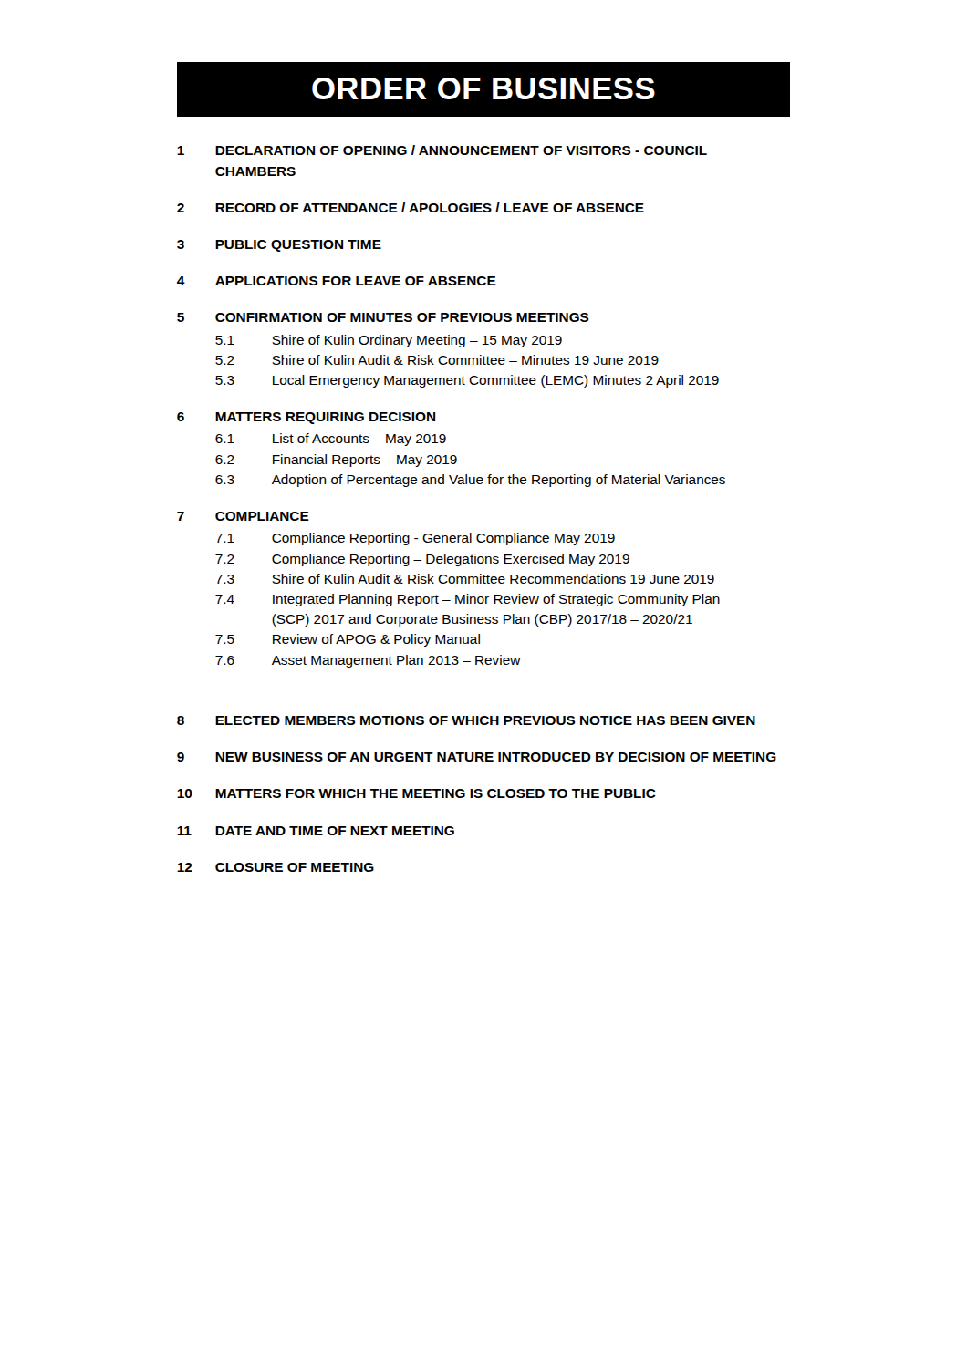ORDER OF BUSINESS
1
Declaration of Opening / Announcement of Visitors - Council Chambers
2
Record of Attendance / Apologies / Leave of Absence
3
Public Question Time
4
Applications for Leave of Absence
5
Confirmation of Minutes of Previous Meetings
5.1
Shire of Kulin Ordinary Meeting – 15 May 2019
5.2
Shire of Kulin Audit & Risk Committee – Minutes 19 June 2019
5.3
Local Emergency Management Committee (LEMC) Minutes 2 April 2019
6
Matters Requiring Decision
6.1
List of Accounts – May 2019
6.2
Financial Reports – May 2019
6.3
Adoption of Percentage and Value for the Reporting of Material Variances
7
Compliance
7.1
Compliance Reporting - General Compliance May 2019
7.2
Compliance Reporting – Delegations Exercised May 2019
7.3
Shire of Kulin Audit & Risk Committee Recommendations 19 June 2019
7.4
Integrated Planning Report – Minor Review of Strategic Community Plan
(SCP) 2017 and Corporate Business Plan (CBP) 2017/18 – 2020/21
7.5
Review of APOG & Policy Manual
7.6
Asset Management Plan 2013 – Review
8
Elected Members Motions of Which Previous Notice Has Been Given
9
New Business of an Urgent Nature Introduced by Decision of Meeting
10
Matters for Which the Meeting is Closed to the Public
11
Date and Time of Next Meeting
12
Closure of Meeting